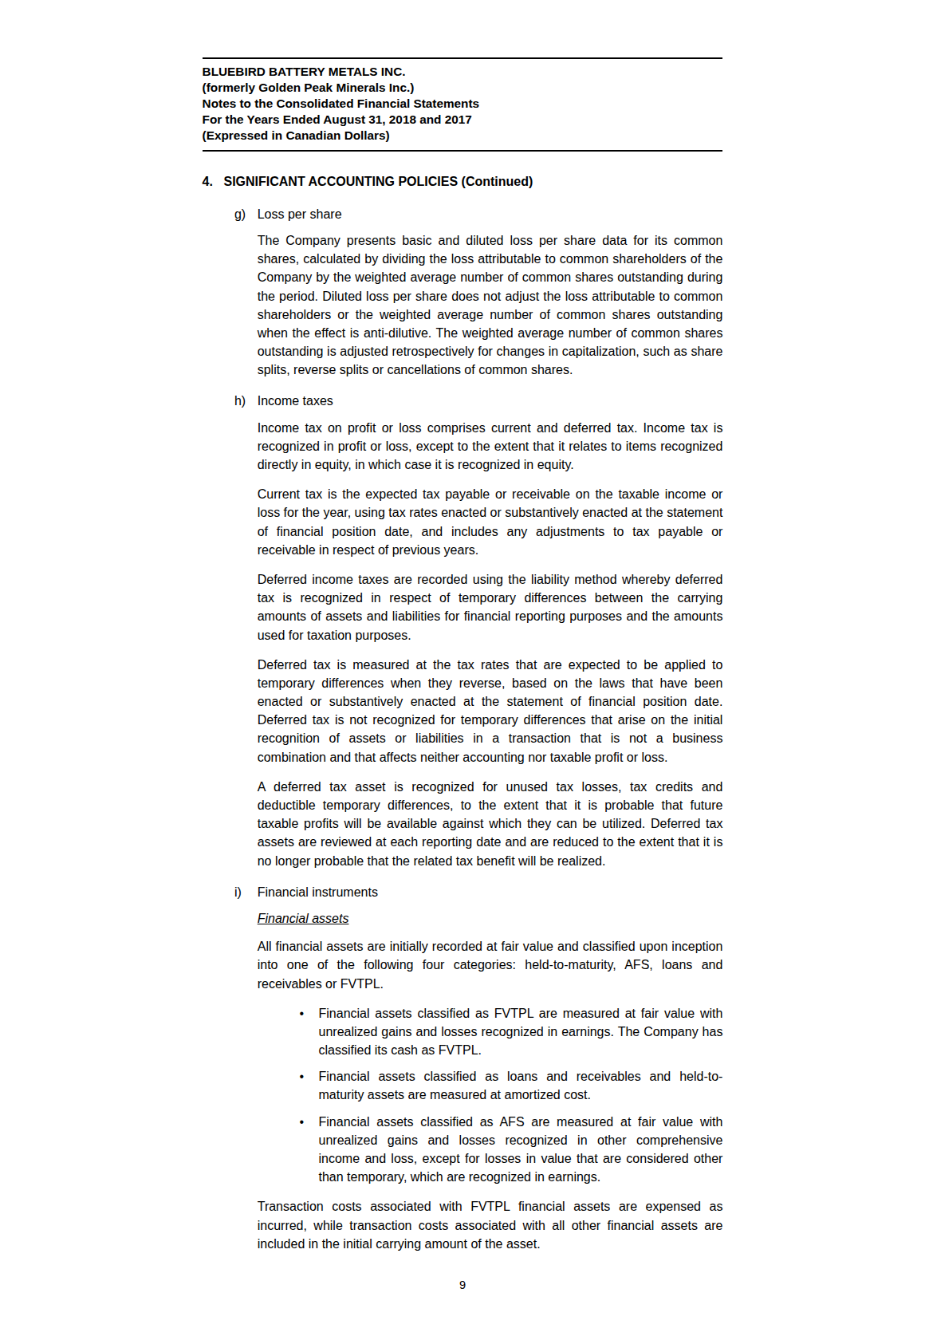BLUEBIRD BATTERY METALS INC.
(formerly Golden Peak Minerals Inc.)
Notes to the Consolidated Financial Statements
For the Years Ended August 31, 2018 and 2017
(Expressed in Canadian Dollars)
4. SIGNIFICANT ACCOUNTING POLICIES (Continued)
g) Loss per share
The Company presents basic and diluted loss per share data for its common shares, calculated by dividing the loss attributable to common shareholders of the Company by the weighted average number of common shares outstanding during the period. Diluted loss per share does not adjust the loss attributable to common shareholders or the weighted average number of common shares outstanding when the effect is anti-dilutive. The weighted average number of common shares outstanding is adjusted retrospectively for changes in capitalization, such as share splits, reverse splits or cancellations of common shares.
h) Income taxes
Income tax on profit or loss comprises current and deferred tax. Income tax is recognized in profit or loss, except to the extent that it relates to items recognized directly in equity, in which case it is recognized in equity.
Current tax is the expected tax payable or receivable on the taxable income or loss for the year, using tax rates enacted or substantively enacted at the statement of financial position date, and includes any adjustments to tax payable or receivable in respect of previous years.
Deferred income taxes are recorded using the liability method whereby deferred tax is recognized in respect of temporary differences between the carrying amounts of assets and liabilities for financial reporting purposes and the amounts used for taxation purposes.
Deferred tax is measured at the tax rates that are expected to be applied to temporary differences when they reverse, based on the laws that have been enacted or substantively enacted at the statement of financial position date. Deferred tax is not recognized for temporary differences that arise on the initial recognition of assets or liabilities in a transaction that is not a business combination and that affects neither accounting nor taxable profit or loss.
A deferred tax asset is recognized for unused tax losses, tax credits and deductible temporary differences, to the extent that it is probable that future taxable profits will be available against which they can be utilized. Deferred tax assets are reviewed at each reporting date and are reduced to the extent that it is no longer probable that the related tax benefit will be realized.
i) Financial instruments
Financial assets
All financial assets are initially recorded at fair value and classified upon inception into one of the following four categories: held-to-maturity, AFS, loans and receivables or FVTPL.
Financial assets classified as FVTPL are measured at fair value with unrealized gains and losses recognized in earnings. The Company has classified its cash as FVTPL.
Financial assets classified as loans and receivables and held-to-maturity assets are measured at amortized cost.
Financial assets classified as AFS are measured at fair value with unrealized gains and losses recognized in other comprehensive income and loss, except for losses in value that are considered other than temporary, which are recognized in earnings.
Transaction costs associated with FVTPL financial assets are expensed as incurred, while transaction costs associated with all other financial assets are included in the initial carrying amount of the asset.
9